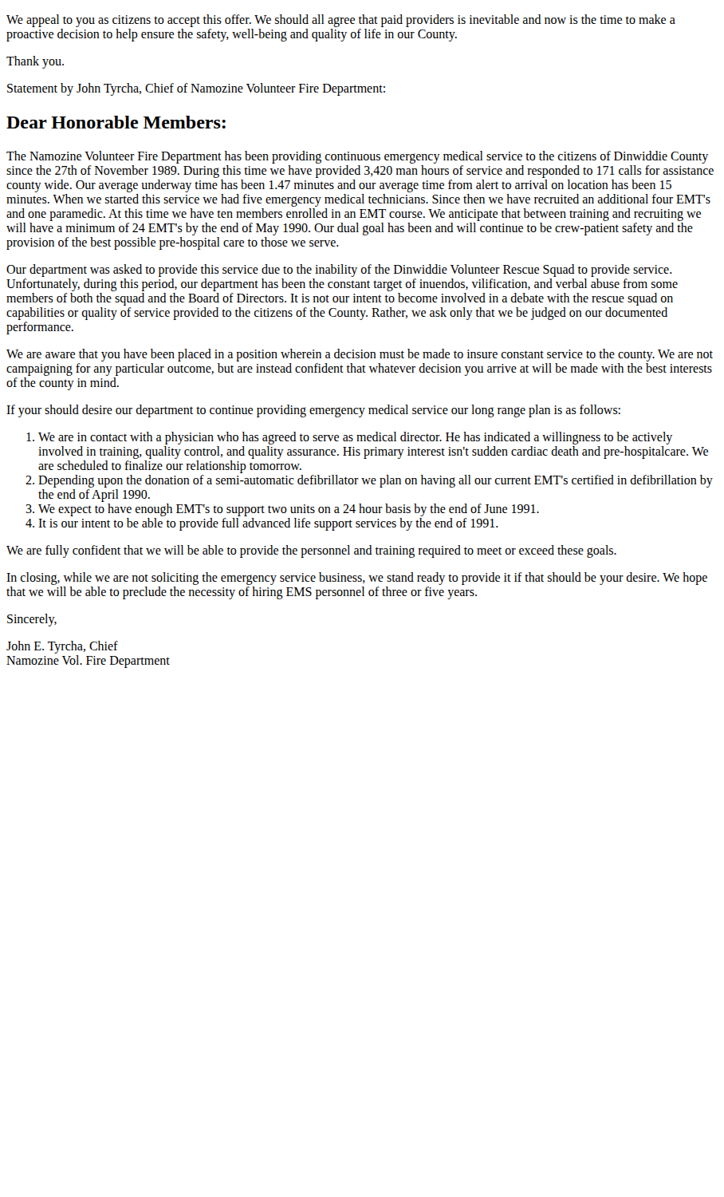We appeal to you as citizens to accept this offer. We should all agree that paid providers is inevitable and now is the time to make a proactive decision to help ensure the safety, well-being and quality of life in our County.
Thank you.
Statement by John Tyrcha, Chief of Namozine Volunteer Fire Department:
Dear Honorable Members:
The Namozine Volunteer Fire Department has been providing continuous emergency medical service to the citizens of Dinwiddie County since the 27th of November 1989. During this time we have provided 3,420 man hours of service and responded to 171 calls for assistance county wide. Our average underway time has been 1.47 minutes and our average time from alert to arrival on location has been 15 minutes. When we started this service we had five emergency medical technicians. Since then we have recruited an additional four EMT's and one paramedic. At this time we have ten members enrolled in an EMT course. We anticipate that between training and recruiting we will have a minimum of 24 EMT's by the end of May 1990. Our dual goal has been and will continue to be crew-patient safety and the provision of the best possible pre-hospital care to those we serve.
Our department was asked to provide this service due to the inability of the Dinwiddie Volunteer Rescue Squad to provide service. Unfortunately, during this period, our department has been the constant target of inuendos, vilification, and verbal abuse from some members of both the squad and the Board of Directors. It is not our intent to become involved in a debate with the rescue squad on capabilities or quality of service provided to the citizens of the County. Rather, we ask only that we be judged on our documented performance.
We are aware that you have been placed in a position wherein a decision must be made to insure constant service to the county. We are not campaigning for any particular outcome, but are instead confident that whatever decision you arrive at will be made with the best interests of the county in mind.
If your should desire our department to continue providing emergency medical service our long range plan is as follows:
We are in contact with a physician who has agreed to serve as medical director. He has indicated a willingness to be actively involved in training, quality control, and quality assurance. His primary interest isn't sudden cardiac death and pre-hospitalcare. We are scheduled to finalize our relationship tomorrow.
Depending upon the donation of a semi-automatic defibrillator we plan on having all our current EMT's certified in defibrillation by the end of April 1990.
We expect to have enough EMT's to support two units on a 24 hour basis by the end of June 1991.
It is our intent to be able to provide full advanced life support services by the end of 1991.
We are fully confident that we will be able to provide the personnel and training required to meet or exceed these goals.
In closing, while we are not soliciting the emergency service business, we stand ready to provide it if that should be your desire. We hope that we will be able to preclude the necessity of hiring EMS personnel of three or five years.
Sincerely,
John E. Tyrcha, Chief
Namozine Vol. Fire Department